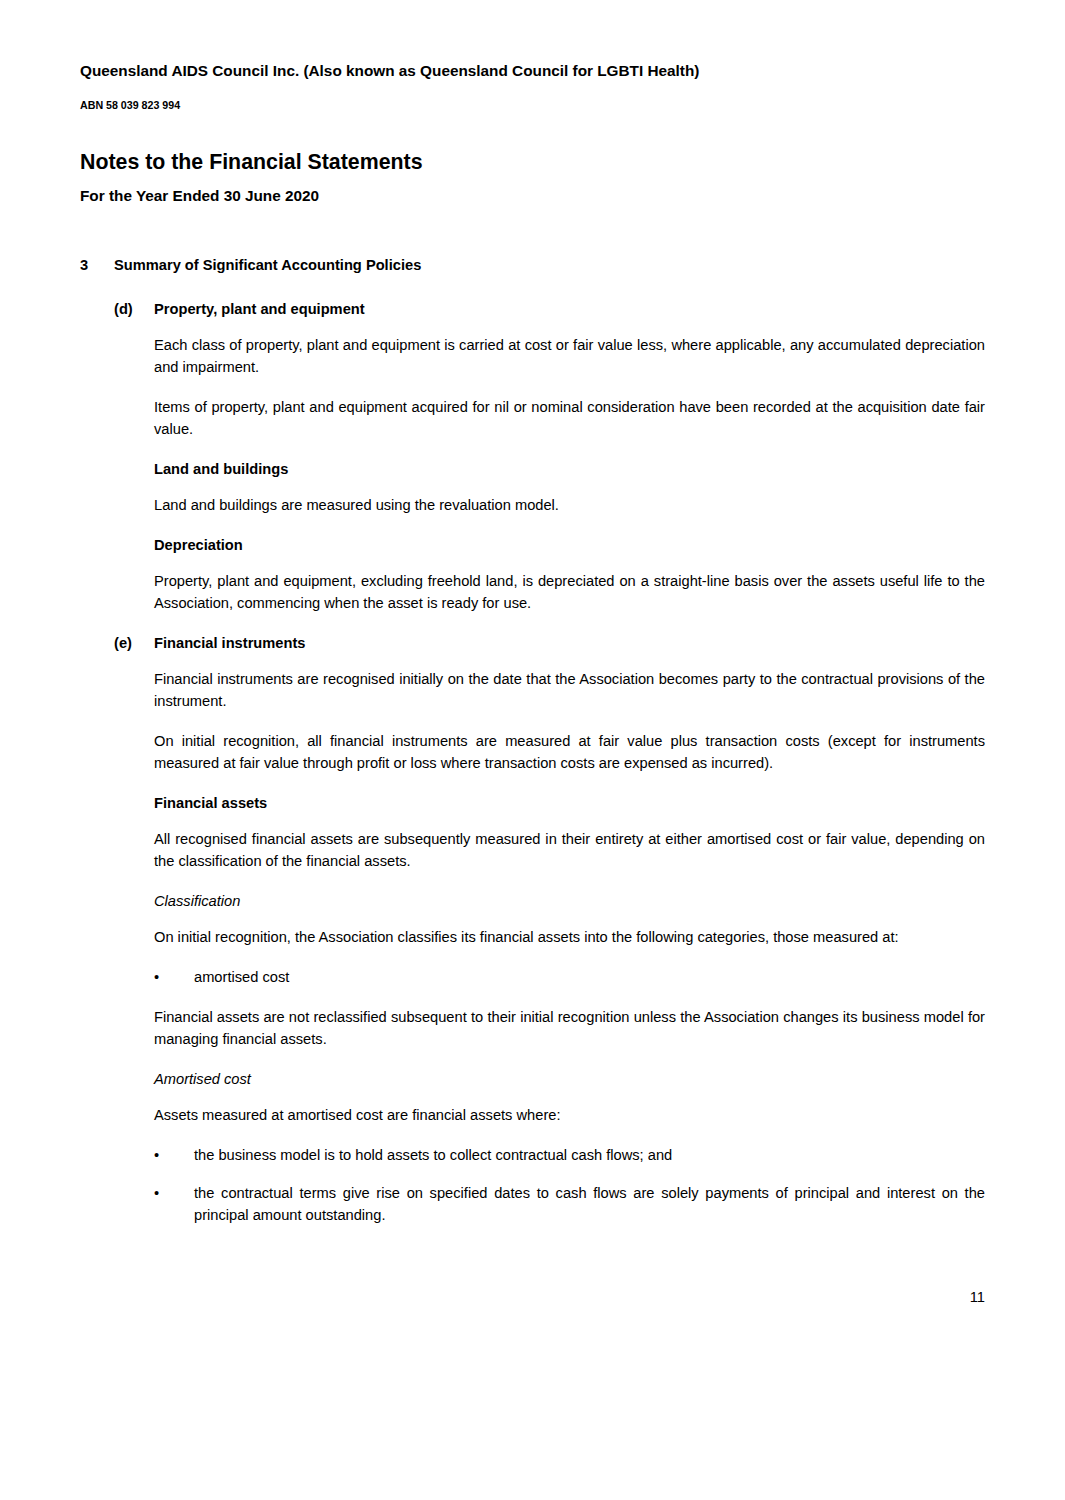Queensland AIDS Council Inc. (Also known as Queensland Council for LGBTI Health)
ABN 58 039 823 994
Notes to the Financial Statements
For the Year Ended 30 June 2020
3 Summary of Significant Accounting Policies
(d) Property, plant and equipment
Each class of property, plant and equipment is carried at cost or fair value less, where applicable, any accumulated depreciation and impairment.
Items of property, plant and equipment acquired for nil or nominal consideration have been recorded at the acquisition date fair value.
Land and buildings
Land and buildings are measured using the revaluation model.
Depreciation
Property, plant and equipment, excluding freehold land, is depreciated on a straight-line basis over the assets useful life to the Association, commencing when the asset is ready for use.
(e) Financial instruments
Financial instruments are recognised initially on the date that the Association becomes party to the contractual provisions of the instrument.
On initial recognition, all financial instruments are measured at fair value plus transaction costs (except for instruments measured at fair value through profit or loss where transaction costs are expensed as incurred).
Financial assets
All recognised financial assets are subsequently measured in their entirety at either amortised cost or fair value, depending on the classification of the financial assets.
Classification
On initial recognition, the Association classifies its financial assets into the following categories, those measured at:
amortised cost
Financial assets are not reclassified subsequent to their initial recognition unless the Association changes its business model for managing financial assets.
Amortised cost
Assets measured at amortised cost are financial assets where:
the business model is to hold assets to collect contractual cash flows; and
the contractual terms give rise on specified dates to cash flows are solely payments of principal and interest on the principal amount outstanding.
11